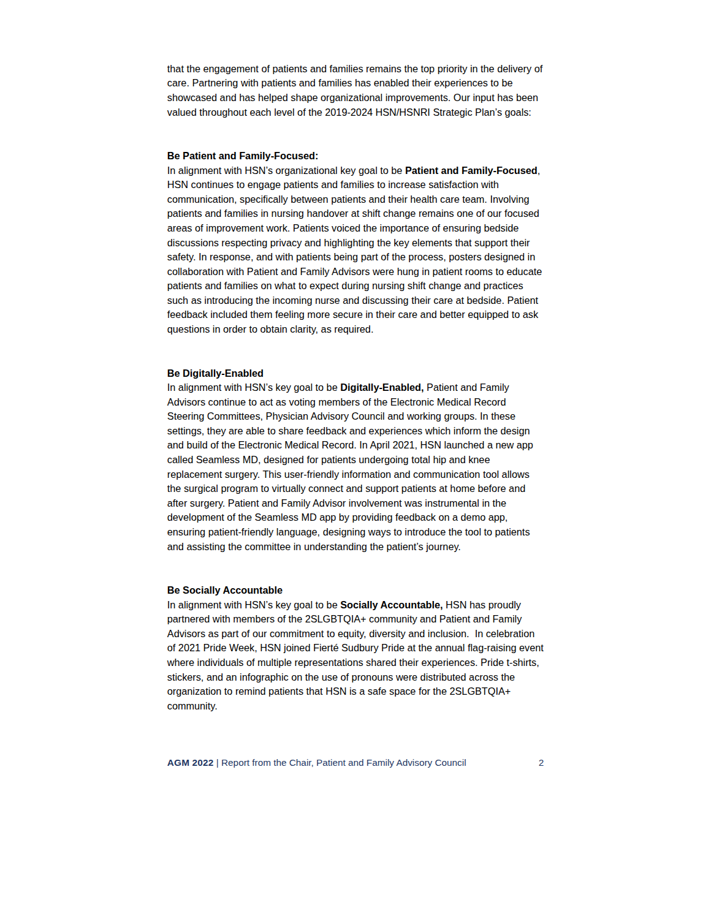that the engagement of patients and families remains the top priority in the delivery of care. Partnering with patients and families has enabled their experiences to be showcased and has helped shape organizational improvements. Our input has been valued throughout each level of the 2019-2024 HSN/HSNRI Strategic Plan’s goals:
Be Patient and Family-Focused:
In alignment with HSN’s organizational key goal to be Patient and Family-Focused, HSN continues to engage patients and families to increase satisfaction with communication, specifically between patients and their health care team. Involving patients and families in nursing handover at shift change remains one of our focused areas of improvement work. Patients voiced the importance of ensuring bedside discussions respecting privacy and highlighting the key elements that support their safety. In response, and with patients being part of the process, posters designed in collaboration with Patient and Family Advisors were hung in patient rooms to educate patients and families on what to expect during nursing shift change and practices such as introducing the incoming nurse and discussing their care at bedside. Patient feedback included them feeling more secure in their care and better equipped to ask questions in order to obtain clarity, as required.
Be Digitally-Enabled
In alignment with HSN’s key goal to be Digitally-Enabled, Patient and Family Advisors continue to act as voting members of the Electronic Medical Record Steering Committees, Physician Advisory Council and working groups. In these settings, they are able to share feedback and experiences which inform the design and build of the Electronic Medical Record. In April 2021, HSN launched a new app called Seamless MD, designed for patients undergoing total hip and knee replacement surgery. This user-friendly information and communication tool allows the surgical program to virtually connect and support patients at home before and after surgery. Patient and Family Advisor involvement was instrumental in the development of the Seamless MD app by providing feedback on a demo app, ensuring patient-friendly language, designing ways to introduce the tool to patients and assisting the committee in understanding the patient’s journey.
Be Socially Accountable
In alignment with HSN’s key goal to be Socially Accountable, HSN has proudly partnered with members of the 2SLGBTQIA+ community and Patient and Family Advisors as part of our commitment to equity, diversity and inclusion. In celebration of 2021 Pride Week, HSN joined Fierté Sudbury Pride at the annual flag-raising event where individuals of multiple representations shared their experiences. Pride t-shirts, stickers, and an infographic on the use of pronouns were distributed across the organization to remind patients that HSN is a safe space for the 2SLGBTQIA+ community.
AGM 2022 | Report from the Chair, Patient and Family Advisory Council 2